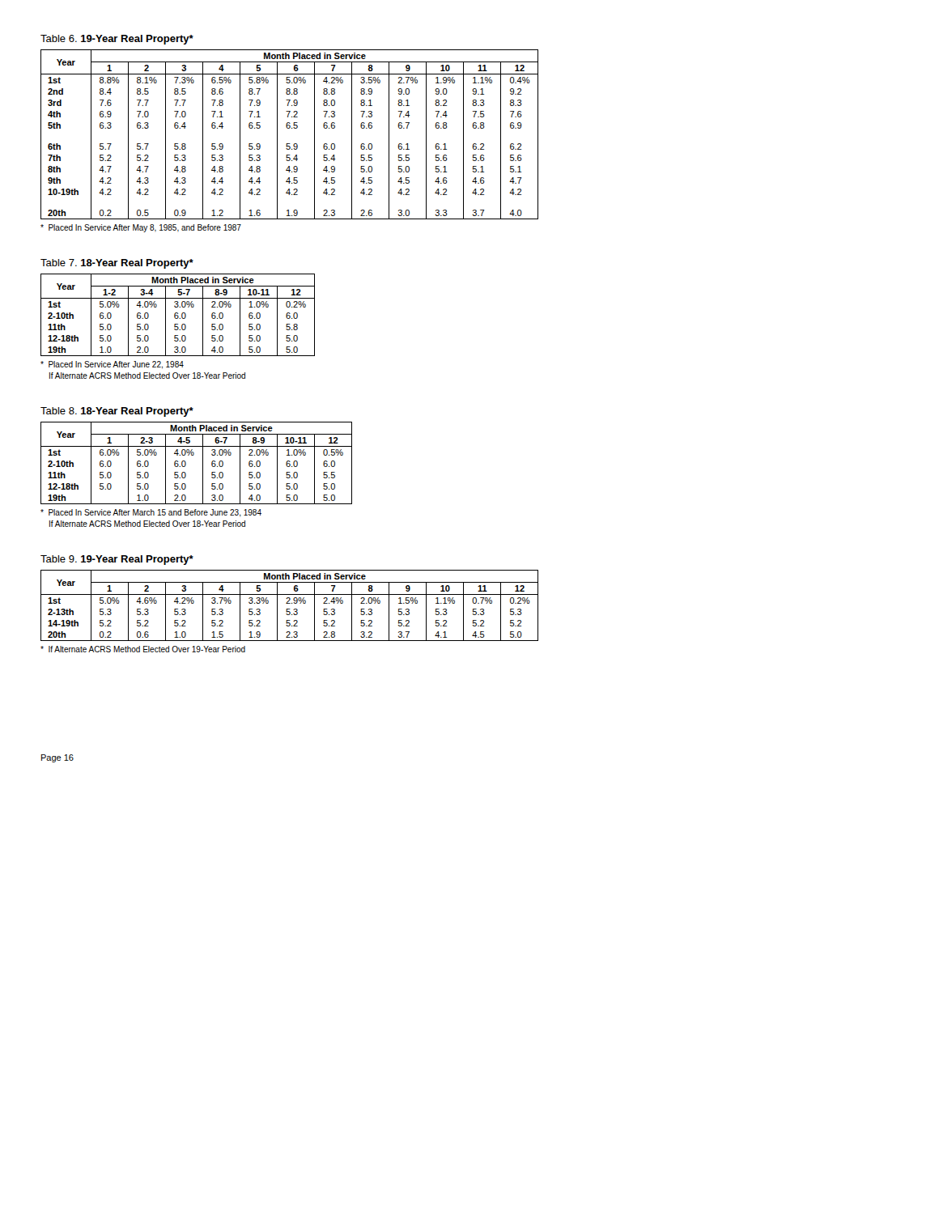Table 6. 19-Year Real Property*
| Year | Month Placed in Service |
| 1 | 2 | 3 | 4 | 5 | 6 | 7 | 8 | 9 | 10 | 11 | 12 |
| 1st | 8.8% | 8.1% | 7.3% | 6.5% | 5.8% | 5.0% | 4.2% | 3.5% | 2.7% | 1.9% | 1.1% | 0.4% |
| 2nd | 8.4 | 8.5 | 8.5 | 8.6 | 8.7 | 8.8 | 8.8 | 8.9 | 9.0 | 9.0 | 9.1 | 9.2 |
| 3rd | 7.6 | 7.7 | 7.7 | 7.8 | 7.9 | 7.9 | 8.0 | 8.1 | 8.1 | 8.2 | 8.3 | 8.3 |
| 4th | 6.9 | 7.0 | 7.0 | 7.1 | 7.1 | 7.2 | 7.3 | 7.3 | 7.4 | 7.4 | 7.5 | 7.6 |
| 5th | 6.3 | 6.3 | 6.4 | 6.4 | 6.5 | 6.5 | 6.6 | 6.6 | 6.7 | 6.8 | 6.8 | 6.9 |
| 6th | 5.7 | 5.7 | 5.8 | 5.9 | 5.9 | 5.9 | 6.0 | 6.0 | 6.1 | 6.1 | 6.2 | 6.2 |
| 7th | 5.2 | 5.2 | 5.3 | 5.3 | 5.3 | 5.4 | 5.4 | 5.5 | 5.5 | 5.6 | 5.6 | 5.6 |
| 8th | 4.7 | 4.7 | 4.8 | 4.8 | 4.8 | 4.9 | 4.9 | 5.0 | 5.0 | 5.1 | 5.1 | 5.1 |
| 9th | 4.2 | 4.3 | 4.3 | 4.4 | 4.4 | 4.5 | 4.5 | 4.5 | 4.5 | 4.6 | 4.6 | 4.7 |
| 10-19th | 4.2 | 4.2 | 4.2 | 4.2 | 4.2 | 4.2 | 4.2 | 4.2 | 4.2 | 4.2 | 4.2 | 4.2 |
| 20th | 0.2 | 0.5 | 0.9 | 1.2 | 1.6 | 1.9 | 2.3 | 2.6 | 3.0 | 3.3 | 3.7 | 4.0 |
* Placed In Service After May 8, 1985, and Before 1987
Table 7. 18-Year Real Property*
| Year | Month Placed in Service |
| 1-2 | 3-4 | 5-7 | 8-9 | 10-11 | 12 |
| 1st | 5.0% | 4.0% | 3.0% | 2.0% | 1.0% | 0.2% |
| 2-10th | 6.0 | 6.0 | 6.0 | 6.0 | 6.0 | 6.0 |
| 11th | 5.0 | 5.0 | 5.0 | 5.0 | 5.0 | 5.8 |
| 12-18th | 5.0 | 5.0 | 5.0 | 5.0 | 5.0 | 5.0 |
| 19th | 1.0 | 2.0 | 3.0 | 4.0 | 5.0 | 5.0 |
* Placed In Service After June 22, 1984 If Alternate ACRS Method Elected Over 18-Year Period
Table 8. 18-Year Real Property*
| Year | Month Placed in Service |
| 1 | 2-3 | 4-5 | 6-7 | 8-9 | 10-11 | 12 |
| 1st | 6.0% | 5.0% | 4.0% | 3.0% | 2.0% | 1.0% | 0.5% |
| 2-10th | 6.0 | 6.0 | 6.0 | 6.0 | 6.0 | 6.0 | 6.0 |
| 11th | 5.0 | 5.0 | 5.0 | 5.0 | 5.0 | 5.0 | 5.5 |
| 12-18th | 5.0 | 5.0 | 5.0 | 5.0 | 5.0 | 5.0 | 5.0 |
| 19th | | 1.0 | 2.0 | 3.0 | 4.0 | 5.0 | 5.0 |
* Placed In Service After March 15 and Before June 23, 1984 If Alternate ACRS Method Elected Over 18-Year Period
Table 9. 19-Year Real Property*
| Year | Month Placed in Service |
| 1 | 2 | 3 | 4 | 5 | 6 | 7 | 8 | 9 | 10 | 11 | 12 |
| 1st | 5.0% | 4.6% | 4.2% | 3.7% | 3.3% | 2.9% | 2.4% | 2.0% | 1.5% | 1.1% | 0.7% | 0.2% |
| 2-13th | 5.3 | 5.3 | 5.3 | 5.3 | 5.3 | 5.3 | 5.3 | 5.3 | 5.3 | 5.3 | 5.3 | 5.3 |
| 14-19th | 5.2 | 5.2 | 5.2 | 5.2 | 5.2 | 5.2 | 5.2 | 5.2 | 5.2 | 5.2 | 5.2 | 5.2 |
| 20th | 0.2 | 0.6 | 1.0 | 1.5 | 1.9 | 2.3 | 2.8 | 3.2 | 3.7 | 4.1 | 4.5 | 5.0 |
* If Alternate ACRS Method Elected Over 19-Year Period
Page 16